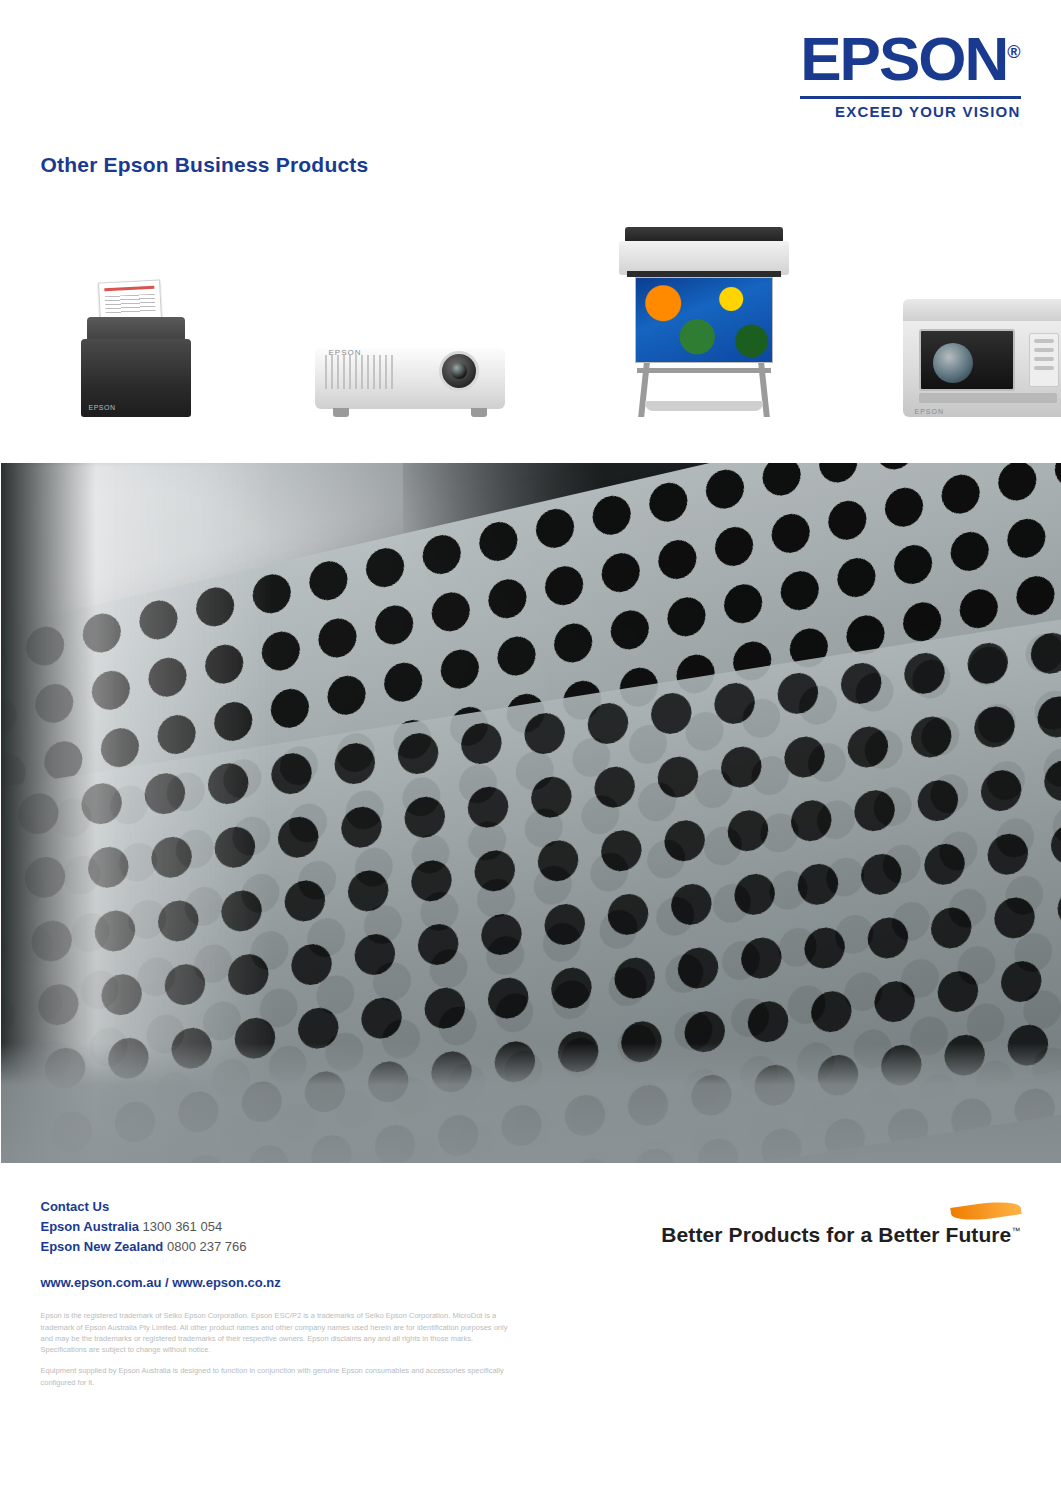EPSON®
EXCEED YOUR VISION
Other Epson Business Products
EPSON
EPSON
EPSON
Contact Us
Epson Australia 1300 361 054
Epson New Zealand 0800 237 766
www.epson.com.au / www.epson.co.nz
Epson is the registered trademark of Seiko Epson Corporation. Epson ESC/P2 is a trademarks of Seiko Epson Corporation. MicroDot is a trademark of Epson Australia Pty Limited. All other product names and other company names used herein are for identification purposes only and may be the trademarks or registered trademarks of their respective owners. Epson disclaims any and all rights in those marks. Specifications are subject to change without notice.
Equipment supplied by Epson Australia is designed to function in conjunction with genuine Epson consumables and accessories specifically configured for it.
Better Products for a Better Future™